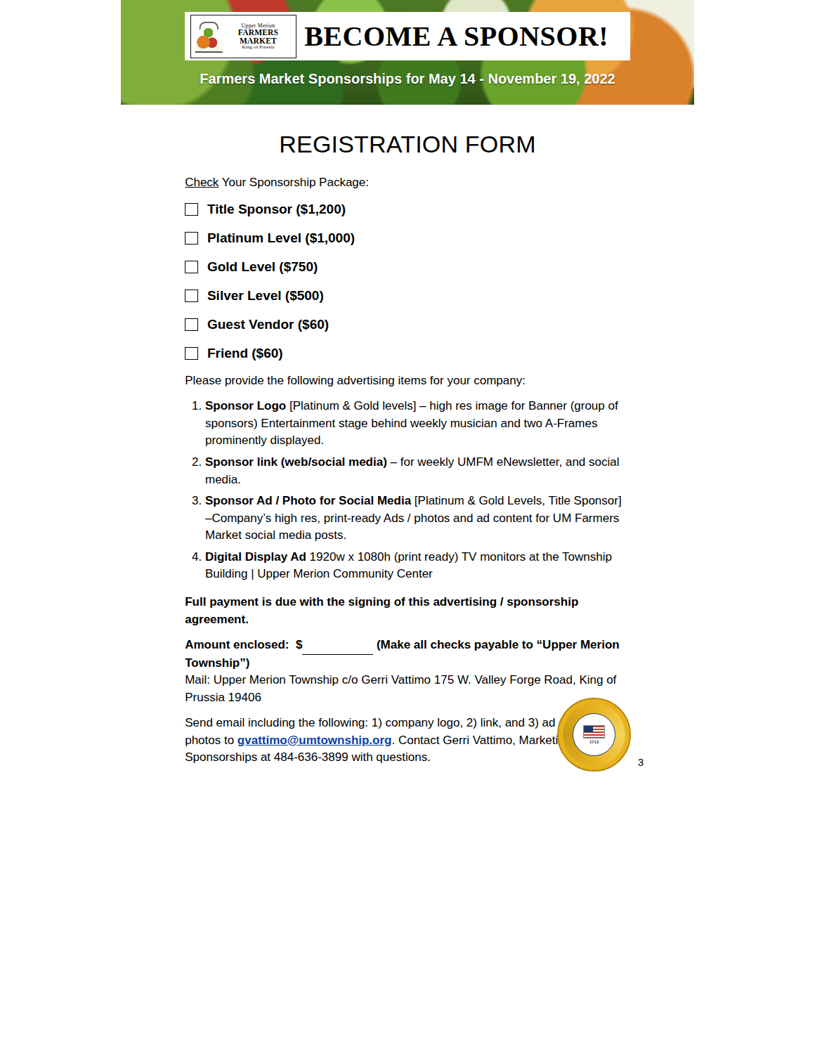Upper Merion
FARMERS MARKET
King of Prussia
BECOME A SPONSOR!
Farmers Market Sponsorships for May 14 - November 19, 2022
REGISTRATION FORM
Check Your Sponsorship Package:
Title Sponsor ($1,200)
Platinum Level ($1,000)
Gold Level ($750)
Silver Level ($500)
Guest Vendor ($60)
Friend ($60)
Please provide the following advertising items for your company:
Sponsor Logo [Platinum & Gold levels] – high res image for Banner (group of sponsors) Entertainment stage behind weekly musician and two A-Frames prominently displayed.
Sponsor link (web/social media) – for weekly UMFM eNewsletter, and social media.
Sponsor Ad / Photo for Social Media [Platinum & Gold Levels, Title Sponsor] –Company’s high res, print-ready Ads / photos and ad content for UM Farmers Market social media posts.
Digital Display Ad 1920w x 1080h (print ready) TV monitors at the Township Building | Upper Merion Community Center
Full payment is due with the signing of this advertising / sponsorship agreement.
Amount enclosed: $ (Make all checks payable to “Upper Merion Township”)
Mail: Upper Merion Township c/o Gerri Vattimo 175 W. Valley Forge Road, King of Prussia 19406
Send email including the following: 1) company logo, 2) link, and 3) ad and/or photos to gvattimo@umtownship.org. Contact Gerri Vattimo, Marketing & Sponsorships at 484-636-3899 with questions.
1713
3